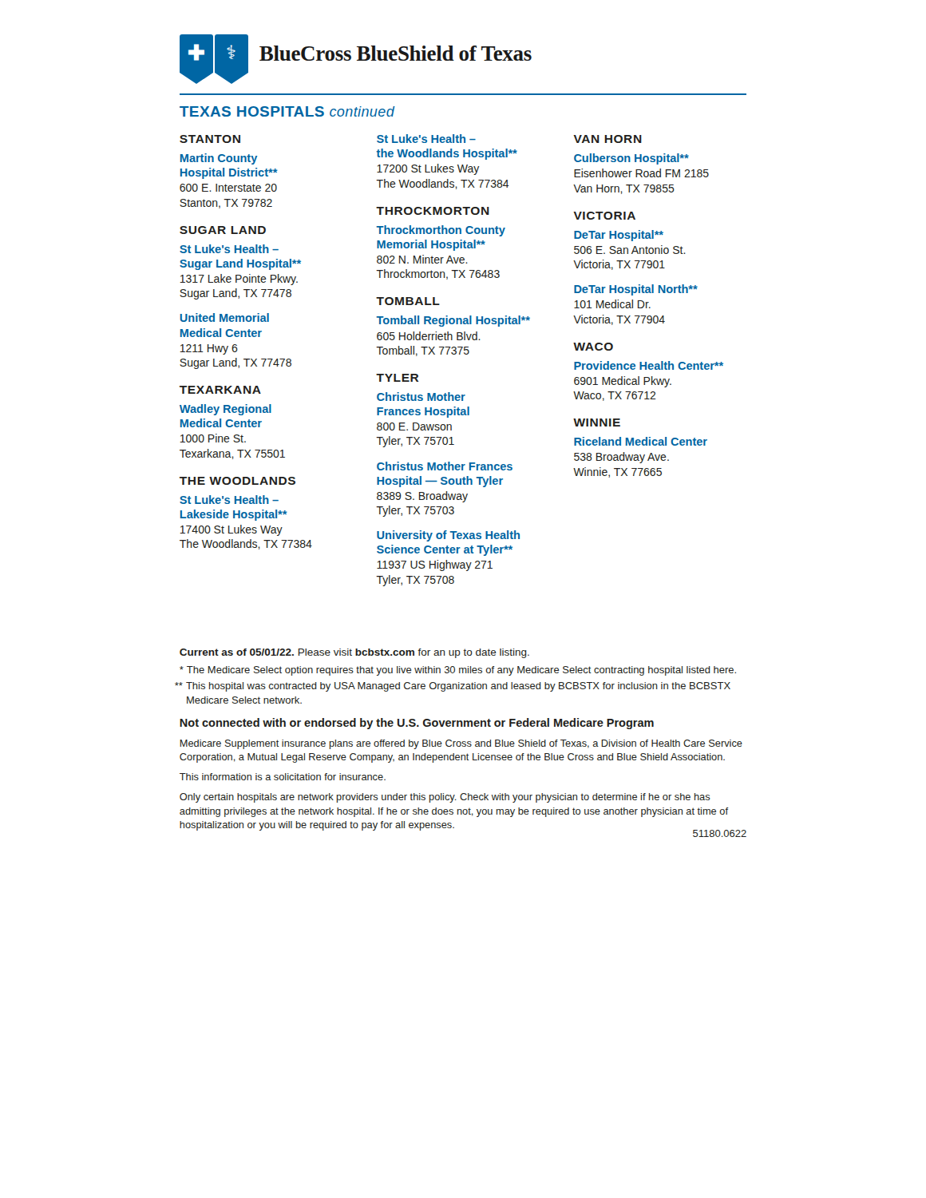✚
⚕
BlueCross BlueShield of Texas
TEXAS HOSPITALS continued
STANTON
Martin County
Hospital District**
600 E. Interstate 20
Stanton, TX 79782
SUGAR LAND
St Luke's Health –
Sugar Land Hospital**
1317 Lake Pointe Pkwy.
Sugar Land, TX 77478
United Memorial
Medical Center
1211 Hwy 6
Sugar Land, TX 77478
TEXARKANA
Wadley Regional
Medical Center
1000 Pine St.
Texarkana, TX 75501
THE WOODLANDS
St Luke's Health –
Lakeside Hospital**
17400 St Lukes Way
The Woodlands, TX 77384
St Luke's Health –
the Woodlands Hospital**
17200 St Lukes Way
The Woodlands, TX 77384
THROCKMORTON
Throckmorthon County
Memorial Hospital**
802 N. Minter Ave.
Throckmorton, TX 76483
TOMBALL
Tomball Regional Hospital**
605 Holderrieth Blvd.
Tomball, TX 77375
TYLER
Christus Mother
Frances Hospital
800 E. Dawson
Tyler, TX 75701
Christus Mother Frances
Hospital — South Tyler
8389 S. Broadway
Tyler, TX 75703
University of Texas Health
Science Center at Tyler**
11937 US Highway 271
Tyler, TX 75708
VAN HORN
Culberson Hospital**
Eisenhower Road FM 2185
Van Horn, TX 79855
VICTORIA
DeTar Hospital**
506 E. San Antonio St.
Victoria, TX 77901
DeTar Hospital North**
101 Medical Dr.
Victoria, TX 77904
WACO
Providence Health Center**
6901 Medical Pkwy.
Waco, TX 76712
WINNIE
Riceland Medical Center
538 Broadway Ave.
Winnie, TX 77665
Current as of 05/01/22. Please visit bcbstx.com for an up to date listing.
* The Medicare Select option requires that you live within 30 miles of any Medicare Select contracting hospital listed here.
** This hospital was contracted by USA Managed Care Organization and leased by BCBSTX for inclusion in the BCBSTX Medicare Select network.
Not connected with or endorsed by the U.S. Government or Federal Medicare Program
Medicare Supplement insurance plans are offered by Blue Cross and Blue Shield of Texas, a Division of Health Care Service Corporation, a Mutual Legal Reserve Company, an Independent Licensee of the Blue Cross and Blue Shield Association.
This information is a solicitation for insurance.
Only certain hospitals are network providers under this policy. Check with your physician to determine if he or she has admitting privileges at the network hospital. If he or she does not, you may be required to use another physician at time of hospitalization or you will be required to pay for all expenses.
51180.0622